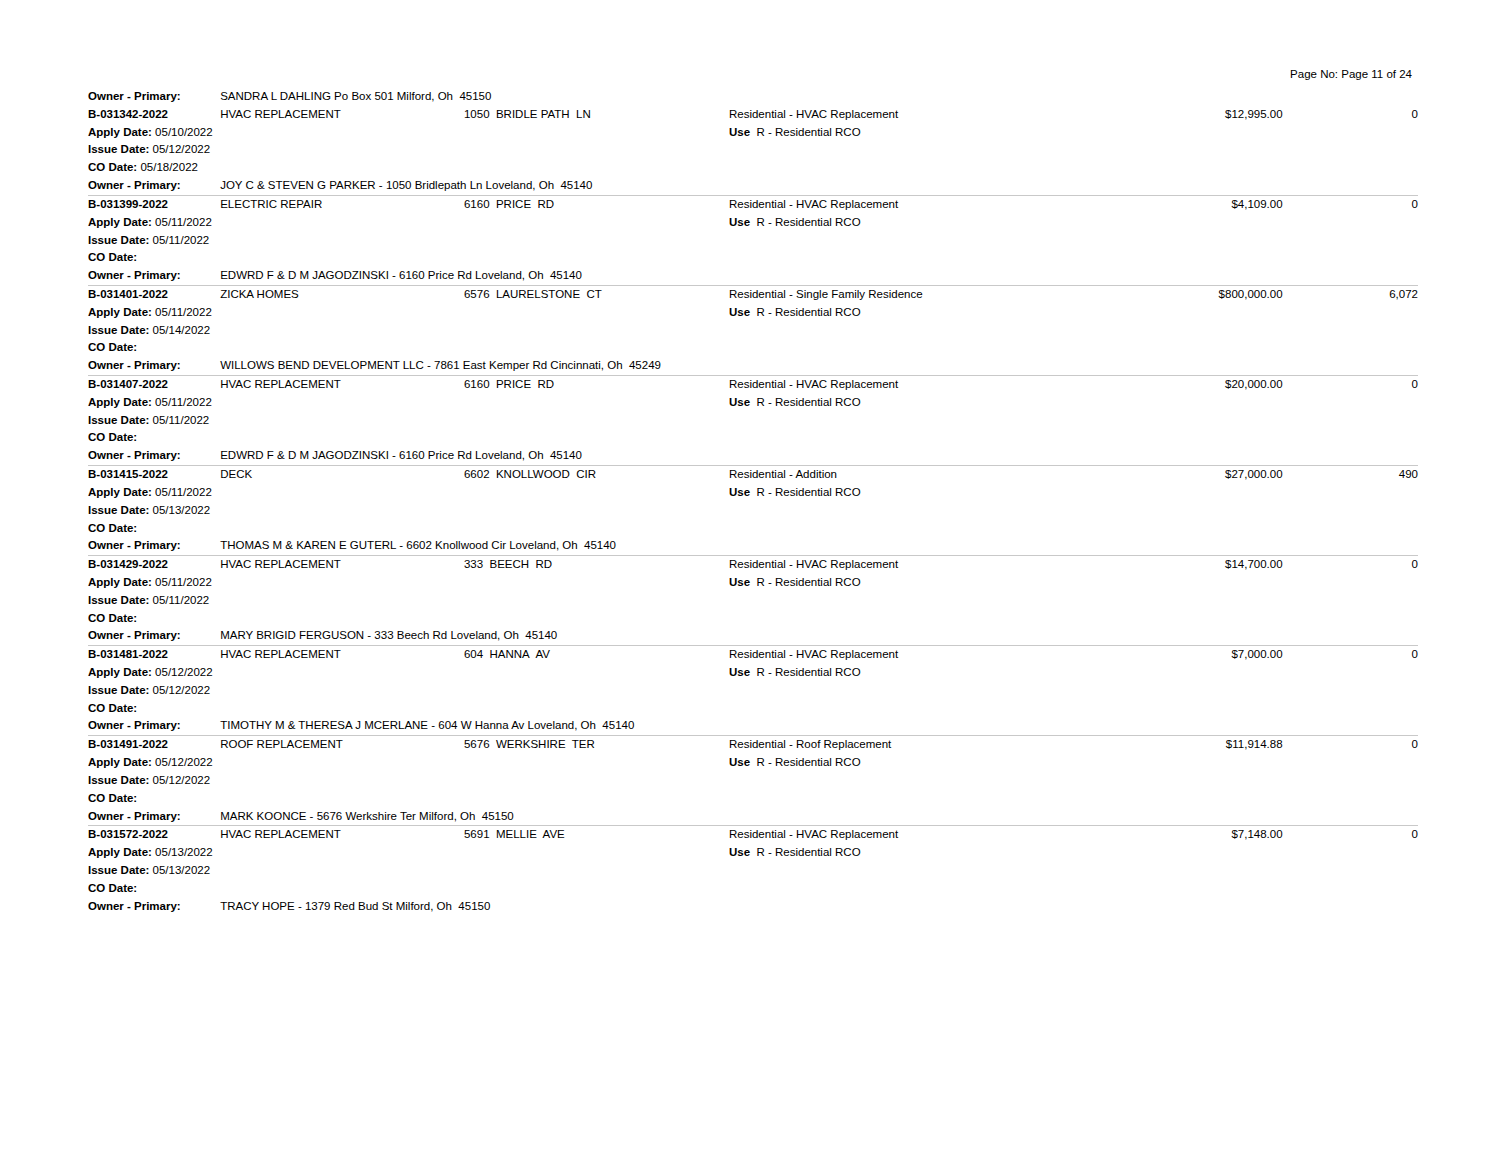Page No: Page 11 of 24
| Owner - Primary: | SANDRA L DAHLING Po Box 501 Milford, Oh 45150 |
| B-031342-2022 | HVAC REPLACEMENT | 1050 BRIDLE PATH LN | Residential - HVAC Replacement | $12,995.00 | 0 |
| Apply Date: 05/10/2022 | | | Use R - Residential RCO | | |
| Issue Date: 05/12/2022 | |
| CO Date: 05/18/2022 | |
| Owner - Primary: | JOY C & STEVEN G PARKER - 1050 Bridlepath Ln Loveland, Oh 45140 |
| B-031399-2022 | ELECTRIC REPAIR | 6160 PRICE RD | Residential - HVAC Replacement | $4,109.00 | 0 |
| Apply Date: 05/11/2022 | | | Use R - Residential RCO | | |
| Issue Date: 05/11/2022 | |
| CO Date: | |
| Owner - Primary: | EDWRD F & D M JAGODZINSKI - 6160 Price Rd Loveland, Oh 45140 |
| B-031401-2022 | ZICKA HOMES | 6576 LAURELSTONE CT | Residential - Single Family Residence | $800,000.00 | 6,072 |
| Apply Date: 05/11/2022 | | | Use R - Residential RCO | | |
| Issue Date: 05/14/2022 | |
| CO Date: | |
| Owner - Primary: | WILLOWS BEND DEVELOPMENT LLC - 7861 East Kemper Rd Cincinnati, Oh 45249 |
| B-031407-2022 | HVAC REPLACEMENT | 6160 PRICE RD | Residential - HVAC Replacement | $20,000.00 | 0 |
| Apply Date: 05/11/2022 | | | Use R - Residential RCO | | |
| Issue Date: 05/11/2022 | |
| CO Date: | |
| Owner - Primary: | EDWRD F & D M JAGODZINSKI - 6160 Price Rd Loveland, Oh 45140 |
| B-031415-2022 | DECK | 6602 KNOLLWOOD CIR | Residential - Addition | $27,000.00 | 490 |
| Apply Date: 05/11/2022 | | | Use R - Residential RCO | | |
| Issue Date: 05/13/2022 | |
| CO Date: | |
| Owner - Primary: | THOMAS M & KAREN E GUTERL - 6602 Knollwood Cir Loveland, Oh 45140 |
| B-031429-2022 | HVAC REPLACEMENT | 333 BEECH RD | Residential - HVAC Replacement | $14,700.00 | 0 |
| Apply Date: 05/11/2022 | | | Use R - Residential RCO | | |
| Issue Date: 05/11/2022 | |
| CO Date: | |
| Owner - Primary: | MARY BRIGID FERGUSON - 333 Beech Rd Loveland, Oh 45140 |
| B-031481-2022 | HVAC REPLACEMENT | 604 HANNA AV | Residential - HVAC Replacement | $7,000.00 | 0 |
| Apply Date: 05/12/2022 | | | Use R - Residential RCO | | |
| Issue Date: 05/12/2022 | |
| CO Date: | |
| Owner - Primary: | TIMOTHY M & THERESA J MCERLANE - 604 W Hanna Av Loveland, Oh 45140 |
| B-031491-2022 | ROOF REPLACEMENT | 5676 WERKSHIRE TER | Residential - Roof Replacement | $11,914.88 | 0 |
| Apply Date: 05/12/2022 | | | Use R - Residential RCO | | |
| Issue Date: 05/12/2022 | |
| CO Date: | |
| Owner - Primary: | MARK KOONCE - 5676 Werkshire Ter Milford, Oh 45150 |
| B-031572-2022 | HVAC REPLACEMENT | 5691 MELLIE AVE | Residential - HVAC Replacement | $7,148.00 | 0 |
| Apply Date: 05/13/2022 | | | Use R - Residential RCO | | |
| Issue Date: 05/13/2022 | |
| CO Date: | |
| Owner - Primary: | TRACY HOPE - 1379 Red Bud St Milford, Oh 45150 |